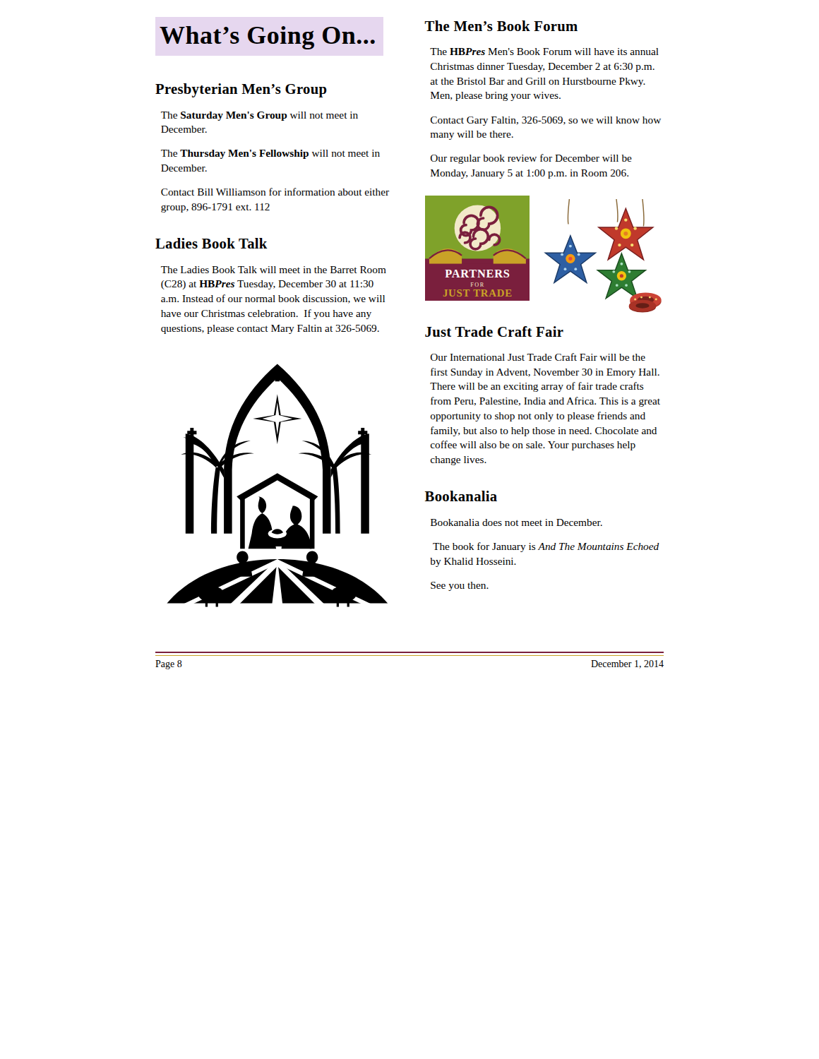What’s Going On...
Presbyterian Men’s Group
The Saturday Men's Group will not meet in December.
The Thursday Men's Fellowship will not meet in December.
Contact Bill Williamson for information about either group, 896-1791 ext. 112
Ladies Book Talk
The Ladies Book Talk will meet in the Barret Room (C28) at HBPres Tuesday, December 30 at 11:30 a.m. Instead of our normal book discussion, we will have our Christmas celebration. If you have any questions, please contact Mary Faltin at 326-5069.
The Men’s Book Forum
The HBPres Men's Book Forum will have its annual Christmas dinner Tuesday, December 2 at 6:30 p.m. at the Bristol Bar and Grill on Hurstbourne Pkwy. Men, please bring your wives.
Contact Gary Faltin, 326-5069, so we will know how many will be there.
Our regular book review for December will be Monday, January 5 at 1:00 p.m. in Room 206.
PARTNERS FOR JUST TRADE
Just Trade Craft Fair
Our International Just Trade Craft Fair will be the first Sunday in Advent, November 30 in Emory Hall. There will be an exciting array of fair trade crafts from Peru, Palestine, India and Africa. This is a great opportunity to shop not only to please friends and family, but also to help those in need. Chocolate and coffee will also be on sale. Your purchases help change lives.
Bookanalia
Bookanalia does not meet in December.
The book for January is And The Mountains Echoed by Khalid Hosseini.
See you then.
Page 8 December 1, 2014